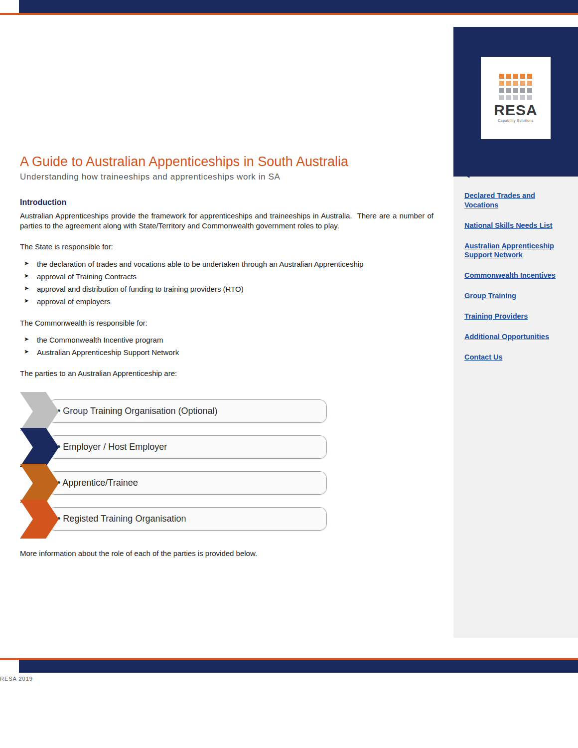RESA
Capability Solutions
A Guide to Australian Appenticeships in South Australia
Understanding how traineeships and apprenticeships work in SA
Introduction
Australian Apprenticeships provide the framework for apprenticeships and traineeships in Australia. There are a number of parties to the agreement along with State/Territory and Commonwealth government roles to play.
The State is responsible for:
the declaration of trades and vocations able to be undertaken through an Australian Apprenticeship
approval of Training Contracts
approval and distribution of funding to training providers (RTO)
approval of employers
The Commonwealth is responsible for:
the Commonwealth Incentive program
Australian Apprenticeship Support Network
The parties to an Australian Apprenticeship are:
• Group Training Organisation (Optional)
• Employer / Host Employer
• Apprentice/Trainee
• Registed Training Organisation
More information about the role of each of the parties is provided below.
Quick Links:
Declared Trades and Vocations National Skills Needs List Australian Apprenticeship Support Network Commonwealth Incentives Group Training Training Providers Additional Opportunities Contact Us
RESA 2019